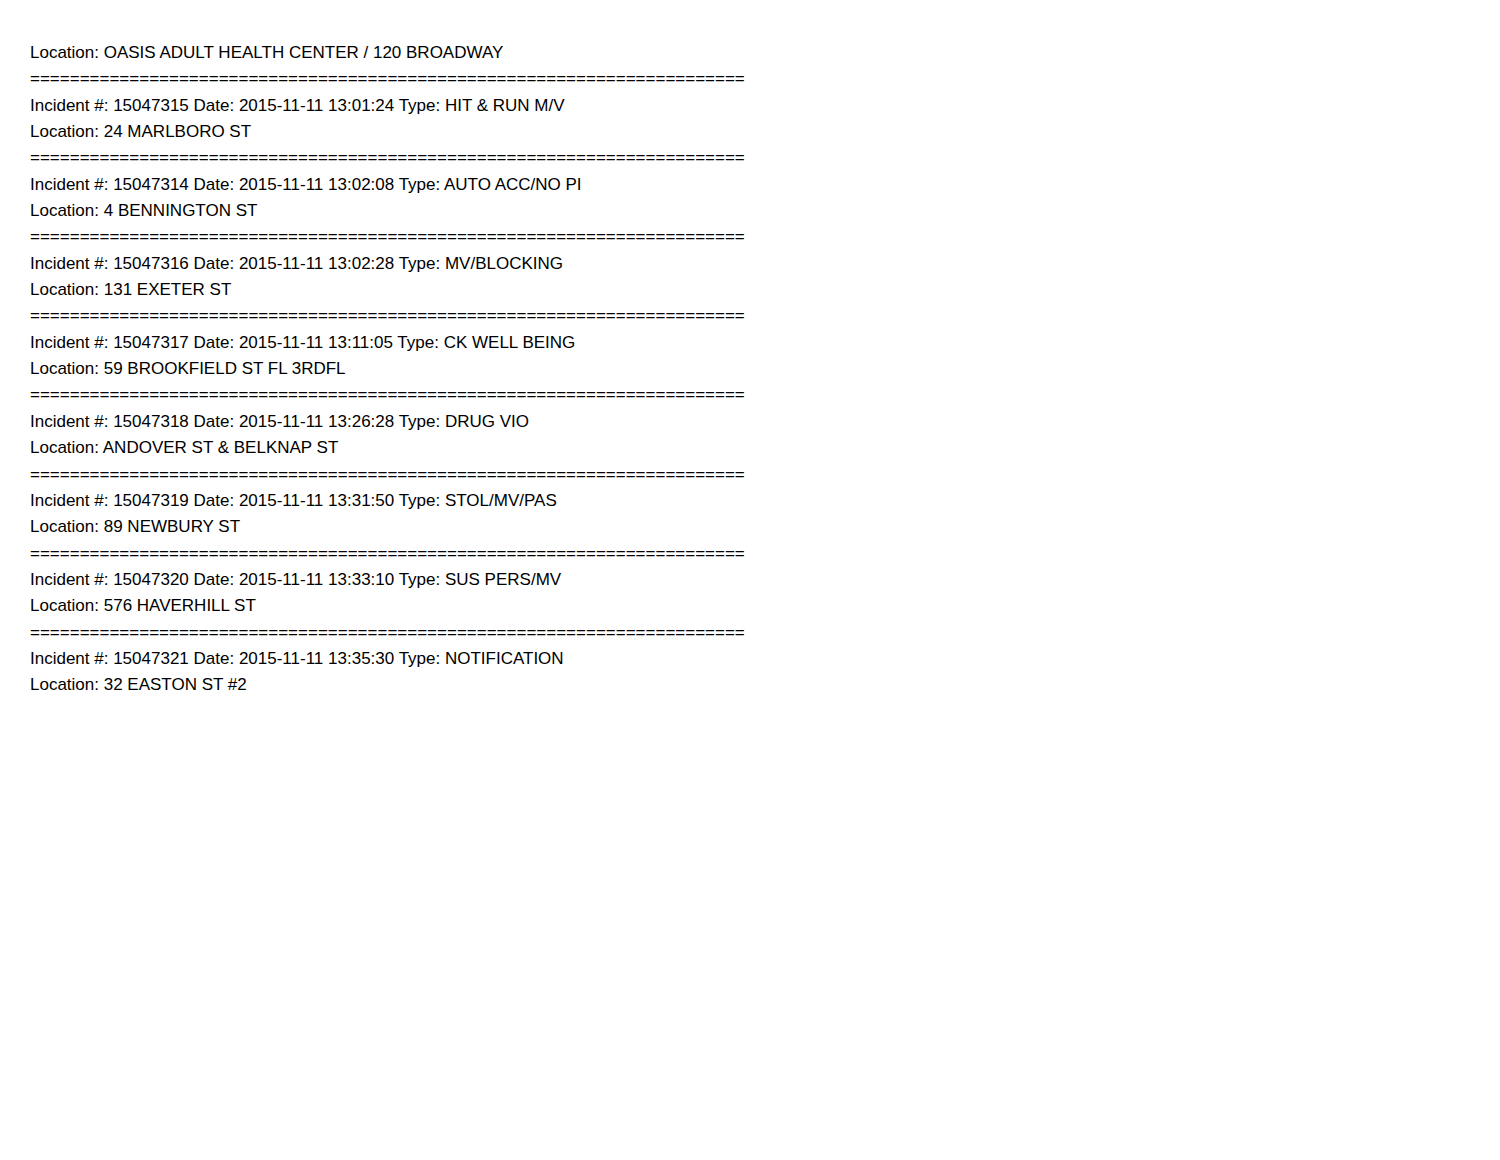Location: OASIS ADULT HEALTH CENTER / 120 BROADWAY
========================================================================
Incident #: 15047315 Date: 2015-11-11 13:01:24 Type: HIT & RUN M/V
Location: 24 MARLBORO ST
========================================================================
Incident #: 15047314 Date: 2015-11-11 13:02:08 Type: AUTO ACC/NO PI
Location: 4 BENNINGTON ST
========================================================================
Incident #: 15047316 Date: 2015-11-11 13:02:28 Type: MV/BLOCKING
Location: 131 EXETER ST
========================================================================
Incident #: 15047317 Date: 2015-11-11 13:11:05 Type: CK WELL BEING
Location: 59 BROOKFIELD ST FL 3RDFL
========================================================================
Incident #: 15047318 Date: 2015-11-11 13:26:28 Type: DRUG VIO
Location: ANDOVER ST & BELKNAP ST
========================================================================
Incident #: 15047319 Date: 2015-11-11 13:31:50 Type: STOL/MV/PAS
Location: 89 NEWBURY ST
========================================================================
Incident #: 15047320 Date: 2015-11-11 13:33:10 Type: SUS PERS/MV
Location: 576 HAVERHILL ST
========================================================================
Incident #: 15047321 Date: 2015-11-11 13:35:30 Type: NOTIFICATION
Location: 32 EASTON ST #2